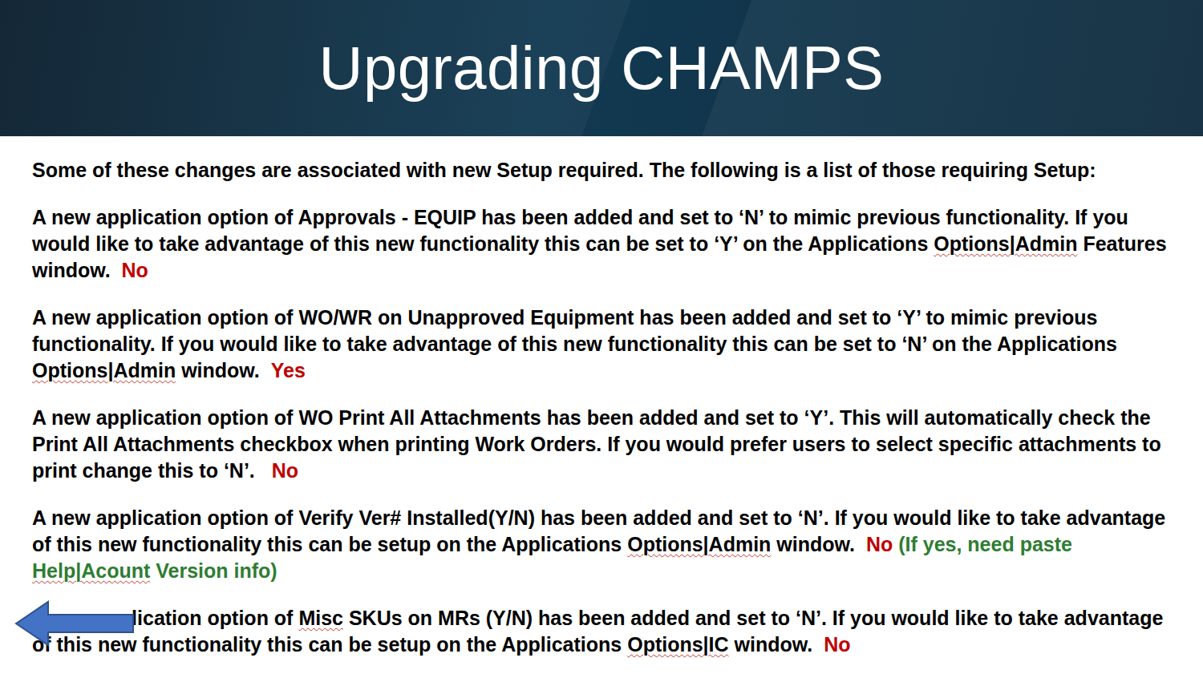Upgrading CHAMPS
Some of these changes are associated with new Setup required. The following is a list of those requiring Setup:
A new application option of Approvals - EQUIP has been added and set to ‘N’ to mimic previous functionality. If you would like to take advantage of this new functionality this can be set to ‘Y’ on the Applications Options|Admin Features window. No
A new application option of WO/WR on Unapproved Equipment has been added and set to ‘Y’ to mimic previous functionality. If you would like to take advantage of this new functionality this can be set to ‘N’ on the Applications Options|Admin window. Yes
A new application option of WO Print All Attachments has been added and set to ‘Y’. This will automatically check the Print All Attachments checkbox when printing Work Orders. If you would prefer users to select specific attachments to print change this to ‘N’. No
A new application option of Verify Ver# Installed(Y/N) has been added and set to ‘N’. If you would like to take advantage of this new functionality this can be setup on the Applications Options|Admin window. No (If yes, need paste Help|Acount Version info)
A new application option of Misc SKUs on MRs (Y/N) has been added and set to ‘N’. If you would like to take advantage of this new functionality this can be setup on the Applications Options|IC window. No